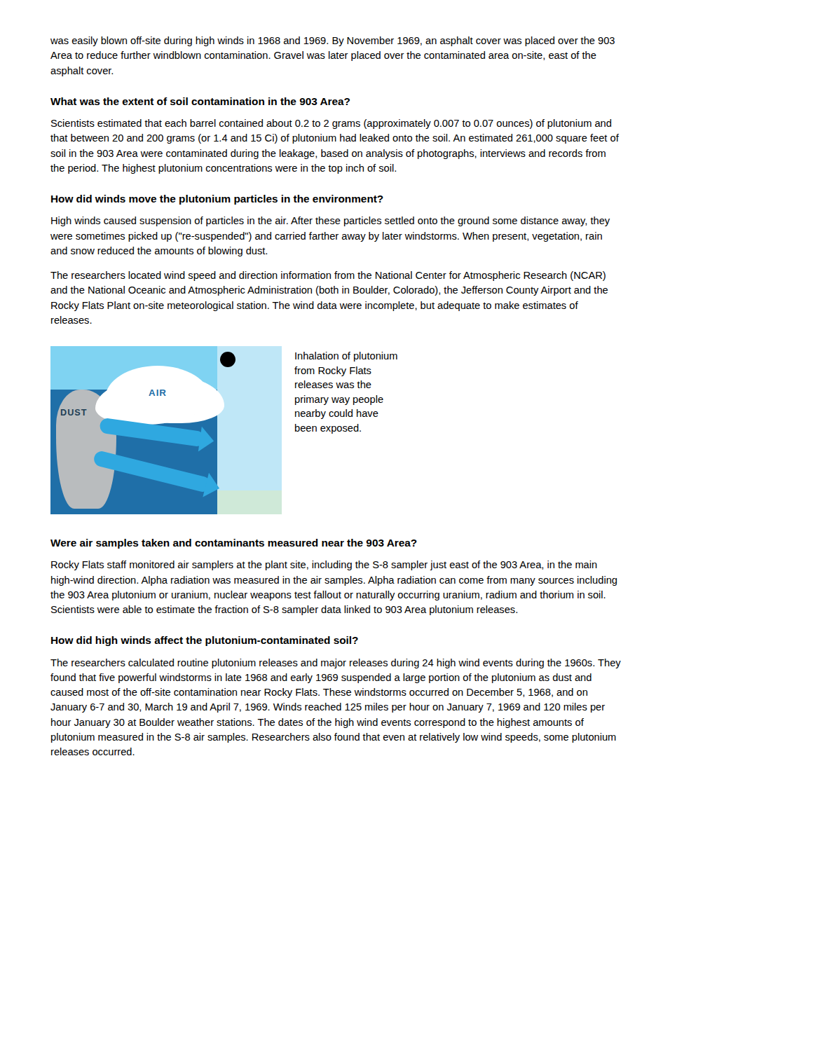was easily blown off-site during high winds in 1968 and 1969. By November 1969, an asphalt cover was placed over the 903 Area to reduce further windblown contamination. Gravel was later placed over the contaminated area on-site, east of the asphalt cover.
What was the extent of soil contamination in the 903 Area?
Scientists estimated that each barrel contained about 0.2 to 2 grams (approximately 0.007 to 0.07 ounces) of plutonium and that between 20 and 200 grams (or 1.4 and 15 Ci) of plutonium had leaked onto the soil. An estimated 261,000 square feet of soil in the 903 Area were contaminated during the leakage, based on analysis of photographs, interviews and records from the period. The highest plutonium concentrations were in the top inch of soil.
How did winds move the plutonium particles in the environment?
High winds caused suspension of particles in the air. After these particles settled onto the ground some distance away, they were sometimes picked up ("re-suspended") and carried farther away by later windstorms. When present, vegetation, rain and snow reduced the amounts of blowing dust.
The researchers located wind speed and direction information from the National Center for Atmospheric Research (NCAR) and the National Oceanic and Atmospheric Administration (both in Boulder, Colorado), the Jefferson County Airport and the Rocky Flats Plant on-site meteorological station. The wind data were incomplete, but adequate to make estimates of releases.
DUST
AIR
Inhalation of plutonium from Rocky Flats releases was the primary way people nearby could have been exposed.
Were air samples taken and contaminants measured near the 903 Area?
Rocky Flats staff monitored air samplers at the plant site, including the S-8 sampler just east of the 903 Area, in the main high-wind direction. Alpha radiation was measured in the air samples. Alpha radiation can come from many sources including the 903 Area plutonium or uranium, nuclear weapons test fallout or naturally occurring uranium, radium and thorium in soil. Scientists were able to estimate the fraction of S-8 sampler data linked to 903 Area plutonium releases.
How did high winds affect the plutonium-contaminated soil?
The researchers calculated routine plutonium releases and major releases during 24 high wind events during the 1960s. They found that five powerful windstorms in late 1968 and early 1969 suspended a large portion of the plutonium as dust and caused most of the off-site contamination near Rocky Flats. These windstorms occurred on December 5, 1968, and on January 6-7 and 30, March 19 and April 7, 1969. Winds reached 125 miles per hour on January 7, 1969 and 120 miles per hour January 30 at Boulder weather stations. The dates of the high wind events correspond to the highest amounts of plutonium measured in the S-8 air samples. Researchers also found that even at relatively low wind speeds, some plutonium releases occurred.